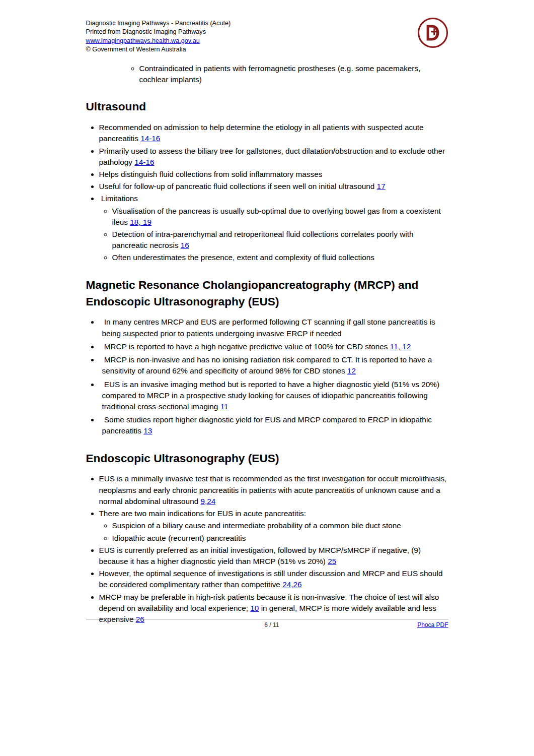Diagnostic Imaging Pathways - Pancreatitis (Acute)
Printed from Diagnostic Imaging Pathways
www.imagingpathways.health.wa.gov.au
© Government of Western Australia
Contraindicated in patients with ferromagnetic prostheses (e.g. some pacemakers, cochlear implants)
Ultrasound
Recommended on admission to help determine the etiology in all patients with suspected acute pancreatitis 14-16
Primarily used to assess the biliary tree for gallstones, duct dilatation/obstruction and to exclude other pathology 14-16
Helps distinguish fluid collections from solid inflammatory masses
Useful for follow-up of pancreatic fluid collections if seen well on initial ultrasound 17
Limitations
Visualisation of the pancreas is usually sub-optimal due to overlying bowel gas from a coexistent ileus 18, 19
Detection of intra-parenchymal and retroperitoneal fluid collections correlates poorly with pancreatic necrosis 16
Often underestimates the presence, extent and complexity of fluid collections
Magnetic Resonance Cholangiopancreatography (MRCP) and Endoscopic Ultrasonography (EUS)
In many centres MRCP and EUS are performed following CT scanning if gall stone pancreatitis is being suspected prior to patients undergoing invasive ERCP if needed
MRCP is reported to have a high negative predictive value of 100% for CBD stones 11, 12
MRCP is non-invasive and has no ionising radiation risk compared to CT. It is reported to have a sensitivity of around 62% and specificity of around 98% for CBD stones 12
EUS is an invasive imaging method but is reported to have a higher diagnostic yield (51% vs 20%) compared to MRCP in a prospective study looking for causes of idiopathic pancreatitis following traditional cross-sectional imaging 11
Some studies report higher diagnostic yield for EUS and MRCP compared to ERCP in idiopathic pancreatitis 13
Endoscopic Ultrasonography (EUS)
EUS is a minimally invasive test that is recommended as the first investigation for occult microlithiasis, neoplasms and early chronic pancreatitis in patients with acute pancreatitis of unknown cause and a normal abdominal ultrasound 9,24
There are two main indications for EUS in acute pancreatitis:
Suspicion of a biliary cause and intermediate probability of a common bile duct stone
Idiopathic acute (recurrent) pancreatitis
EUS is currently preferred as an initial investigation, followed by MRCP/sMRCP if negative, (9) because it has a higher diagnostic yield than MRCP (51% vs 20%) 25
However, the optimal sequence of investigations is still under discussion and MRCP and EUS should be considered complimentary rather than competitive 24,26
MRCP may be preferable in high-risk patients because it is non-invasive. The choice of test will also depend on availability and local experience; 10 in general, MRCP is more widely available and less expensive 26
6 / 11
Phoca PDF